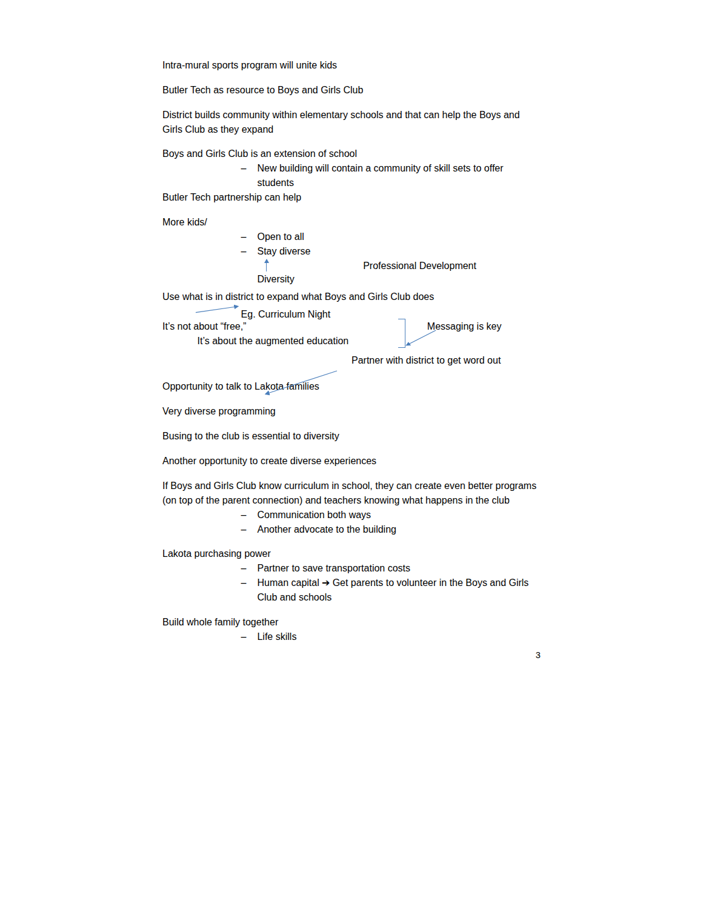Intra-mural sports program will unite kids
Butler Tech as resource to Boys and Girls Club
District builds community within elementary schools and that can help the Boys and Girls Club as they expand
Boys and Girls Club is an extension of school
New building will contain a community of skill sets to offer students
Butler Tech partnership can help
More kids/
Open to all
Stay diverse
Professional Development Diversity
Use what is in district to expand what Boys and Girls Club does
Eg. Curriculum Night
It’s not about “free,” It’s about the augmented education Messaging is key Partner with district to get word out
Opportunity to talk to Lakota families
Very diverse programming
Busing to the club is essential to diversity
Another opportunity to create diverse experiences
If Boys and Girls Club know curriculum in school, they can create even better programs (on top of the parent connection) and teachers knowing what happens in the club
Communication both ways
Another advocate to the building
Lakota purchasing power
Partner to save transportation costs
Human capital ➔ Get parents to volunteer in the Boys and Girls Club and schools
Build whole family together
Life skills
3